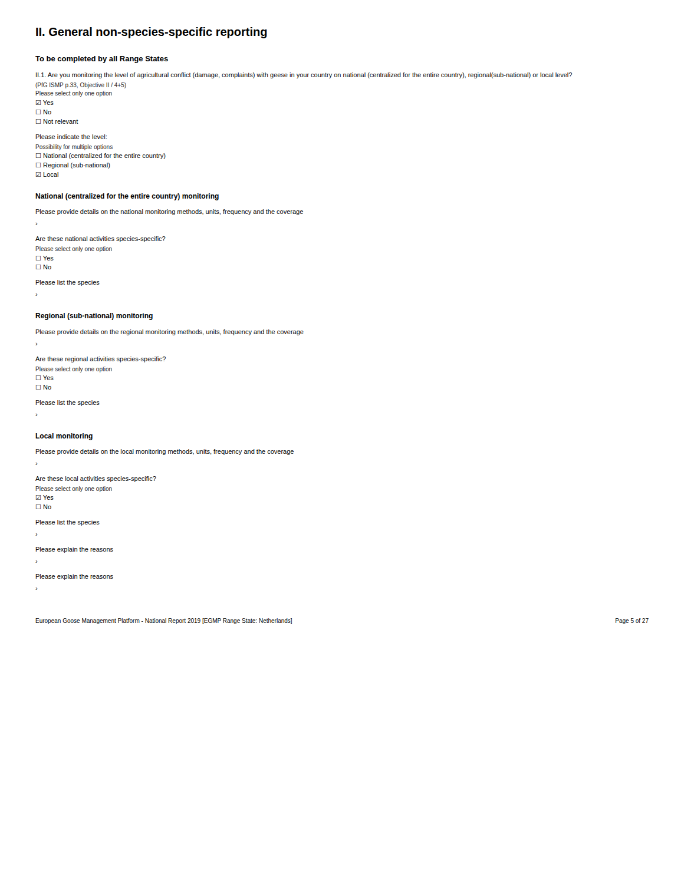II. General non-species-specific reporting
To be completed by all Range States
II.1. Are you monitoring the level of agricultural conflict (damage, complaints) with geese in your country on national (centralized for the entire country), regional(sub-national) or local level?
(PfG ISMP p.33, Objective II / 4+5)
Please select only one option
☑ Yes
☐ No
☐ Not relevant
Please indicate the level:
Possibility for multiple options
☐ National (centralized for the entire country)
☐ Regional (sub-national)
☑ Local
National (centralized for the entire country) monitoring
Please provide details on the national monitoring methods, units, frequency and the coverage
›
Are these national activities species-specific?
Please select only one option
☐ Yes
☐ No
Please list the species
›
Regional (sub-national) monitoring
Please provide details on the regional monitoring methods, units, frequency and the coverage
›
Are these regional activities species-specific?
Please select only one option
☐ Yes
☐ No
Please list the species
›
Local monitoring
Please provide details on the local monitoring methods, units, frequency and the coverage
›
Are these local activities species-specific?
Please select only one option
☑ Yes
☐ No
Please list the species
›
Please explain the reasons
›
Please explain the reasons
›
European Goose Management Platform - National Report 2019 [EGMP Range State: Netherlands]
Page 5 of 27